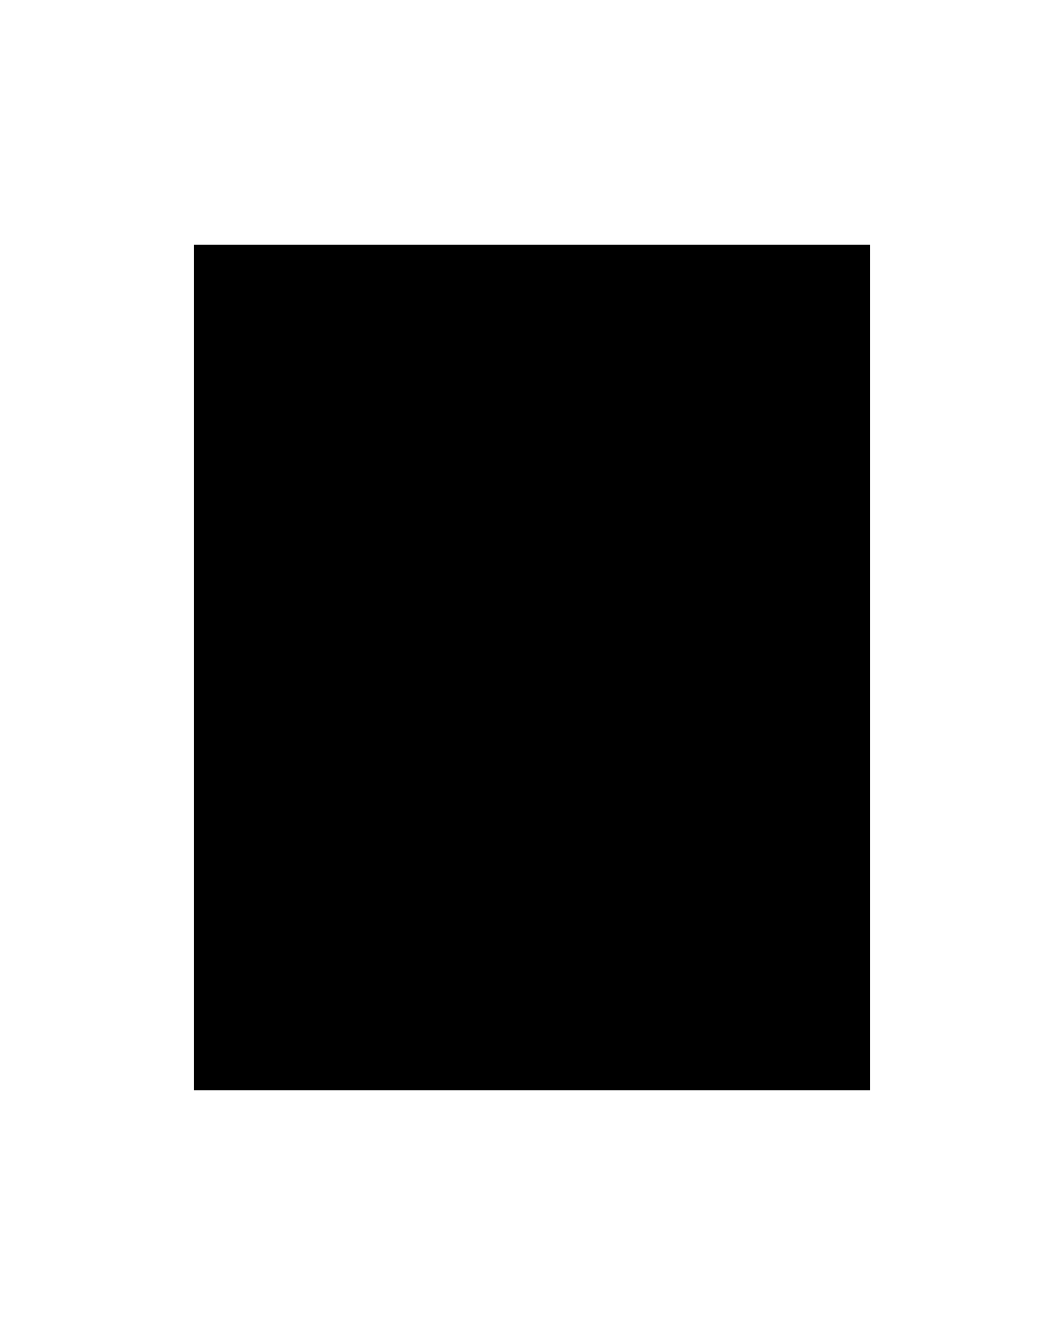Performer reaching toward a hanging light bulb on a darkened stage.